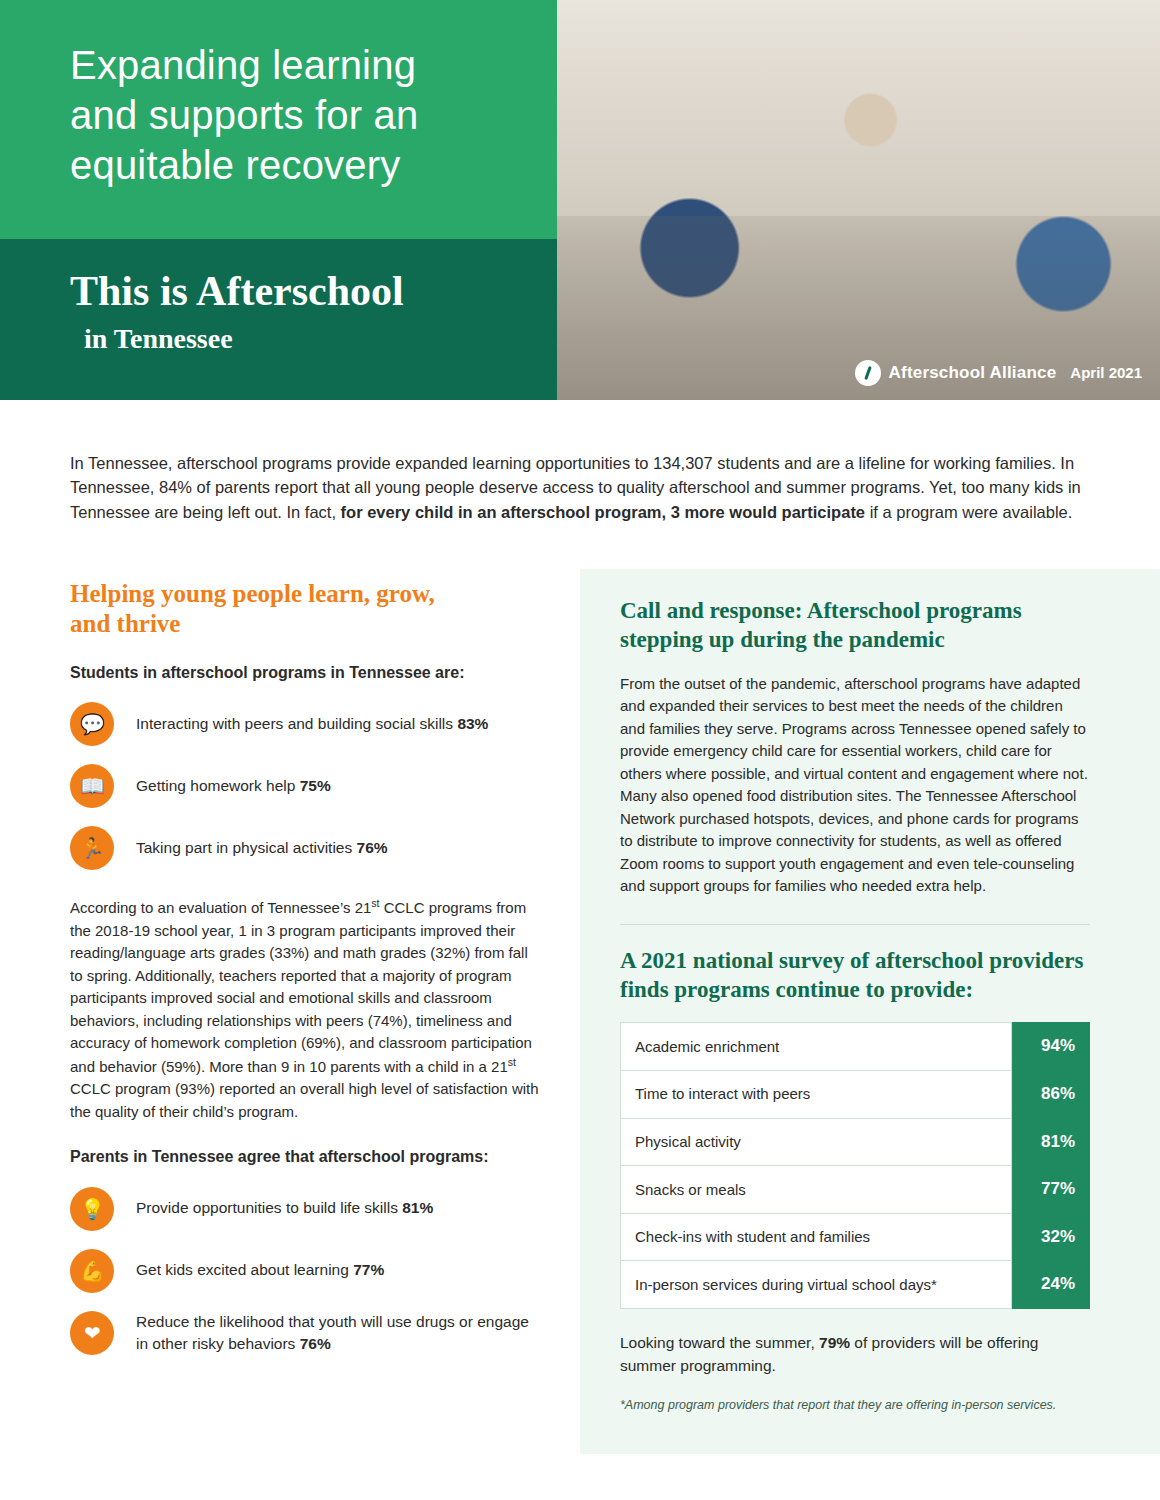Expanding learning
and supports for an
equitable recovery
This is Afterschool
in Tennessee
Afterschool Alliance April 2021
In Tennessee, afterschool programs provide expanded learning opportunities to 134,307 students and are a lifeline for working families. In Tennessee, 84% of parents report that all young people deserve access to quality afterschool and summer programs. Yet, too many kids in Tennessee are being left out. In fact, for every child in an afterschool program, 3 more would participate if a program were available.
Helping young people learn, grow,
and thrive
Students in afterschool programs in Tennessee are:
💬Interacting with peers and building social skills 83%
📖Getting homework help 75%
🏃Taking part in physical activities 76%
According to an evaluation of Tennessee’s 21st CCLC programs from the 2018-19 school year, 1 in 3 program participants improved their reading/language arts grades (33%) and math grades (32%) from fall to spring. Additionally, teachers reported that a majority of program participants improved social and emotional skills and classroom behaviors, including relationships with peers (74%), timeliness and accuracy of homework completion (69%), and classroom participation and behavior (59%). More than 9 in 10 parents with a child in a 21st CCLC program (93%) reported an overall high level of satisfaction with the quality of their child’s program.
Parents in Tennessee agree that afterschool programs:
💡Provide opportunities to build life skills 81%
💪Get kids excited about learning 77%
❤Reduce the likelihood that youth will use drugs or engage in other risky behaviors 76%
Call and response: Afterschool programs
stepping up during the pandemic
From the outset of the pandemic, afterschool programs have adapted and expanded their services to best meet the needs of the children and families they serve. Programs across Tennessee opened safely to provide emergency child care for essential workers, child care for others where possible, and virtual content and engagement where not. Many also opened food distribution sites. The Tennessee Afterschool Network purchased hotspots, devices, and phone cards for programs to distribute to improve connectivity for students, as well as offered Zoom rooms to support youth engagement and even tele-counseling and support groups for families who needed extra help.
A 2021 national survey of afterschool providers
finds programs continue to provide:
| Academic enrichment | 94% |
| Time to interact with peers | 86% |
| Physical activity | 81% |
| Snacks or meals | 77% |
| Check-ins with student and families | 32% |
| In-person services during virtual school days* | 24% |
Looking toward the summer, 79% of providers will be offering summer programming.
*Among program providers that report that they are offering in-person services.